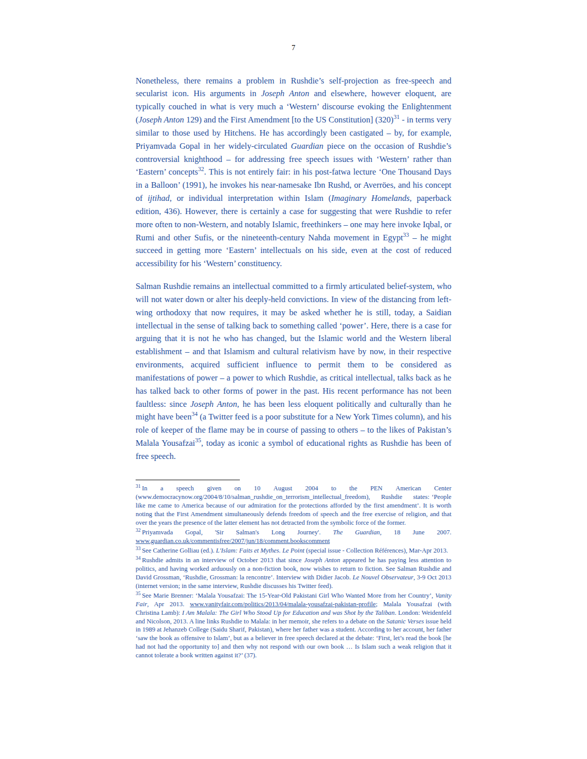7
Nonetheless, there remains a problem in Rushdie’s self-projection as free-speech and secularist icon. His arguments in Joseph Anton and elsewhere, however eloquent, are typically couched in what is very much a ‘Western’ discourse evoking the Enlightenment (Joseph Anton 129) and the First Amendment [to the US Constitution] (320)31 - in terms very similar to those used by Hitchens. He has accordingly been castigated – by, for example, Priyamvada Gopal in her widely-circulated Guardian piece on the occasion of Rushdie’s controversial knighthood – for addressing free speech issues with ‘Western’ rather than ‘Eastern’ concepts32. This is not entirely fair: in his post-fatwa lecture ‘One Thousand Days in a Balloon’ (1991), he invokes his near-namesake Ibn Rushd, or Averröes, and his concept of ijtihad, or individual interpretation within Islam (Imaginary Homelands, paperback edition, 436). However, there is certainly a case for suggesting that were Rushdie to refer more often to non-Western, and notably Islamic, freethinkers – one may here invoke Iqbal, or Rumi and other Sufis, or the nineteenth-century Nahda movement in Egypt33 – he might succeed in getting more ‘Eastern’ intellectuals on his side, even at the cost of reduced accessibility for his ‘Western’ constituency.
Salman Rushdie remains an intellectual committed to a firmly articulated belief-system, who will not water down or alter his deeply-held convictions. In view of the distancing from left-wing orthodoxy that now requires, it may be asked whether he is still, today, a Saidian intellectual in the sense of talking back to something called ‘power’. Here, there is a case for arguing that it is not he who has changed, but the Islamic world and the Western liberal establishment – and that Islamism and cultural relativism have by now, in their respective environments, acquired sufficient influence to permit them to be considered as manifestations of power – a power to which Rushdie, as critical intellectual, talks back as he has talked back to other forms of power in the past. His recent performance has not been faultless: since Joseph Anton, he has been less eloquent politically and culturally than he might have been34 (a Twitter feed is a poor substitute for a New York Times column), and his role of keeper of the flame may be in course of passing to others – to the likes of Pakistan’s Malala Yousafzai35, today as iconic a symbol of educational rights as Rushdie has been of free speech.
31 In a speech given on 10 August 2004 to the PEN American Center (www.democracynow.org/2004/8/10/salman_rushdie_on_terrorism_intellectual_freedom), Rushdie states: ‘People like me came to America because of our admiration for the protections afforded by the first amendment’. It is worth noting that the First Amendment simultaneously defends freedom of speech and the free exercise of religion, and that over the years the presence of the latter element has not detracted from the symbolic force of the former.
32 Priyamvada Gopal, 'Sir Salman's Long Journey'. The Guardian, 18 June 2007. www.guardian.co.uk/commentisfree/2007/jun/18/comment.bookscomment
33 See Catherine Golliau (ed.). L'Islam: Faits et Mythes. Le Point (special issue - Collection Références), Mar-Apr 2013.
34 Rushdie admits in an interview of October 2013 that since Joseph Anton appeared he has paying less attention to politics, and having worked arduously on a non-fiction book, now wishes to return to fiction. See Salman Rushdie and David Grossman, ‘Rushdie, Grossman: la rencontre’. Interview with Didier Jacob. Le Nouvel Observateur, 3-9 Oct 2013 (internet version; in the same interview, Rushdie discusses his Twitter feed).
35 See Marie Brenner: ‘Malala Yousafzai: The 15-Year-Old Pakistani Girl Who Wanted More from her Country’, Vanity Fair, Apr 2013. www.vanityfair.com/politics/2013/04/malala-yousafzai-pakistan-profile; Malala Yousafzai (with Christina Lamb): I Am Malala: The Girl Who Stood Up for Education and was Shot by the Taliban. London: Weidenfeld and Nicolson, 2013. A line links Rushdie to Malala: in her memoir, she refers to a debate on the Satanic Verses issue held in 1989 at Jehanzeb College (Saidu Sharif, Pakistan), where her father was a student. According to her account, her father ‘saw the book as offensive to Islam’, but as a believer in free speech declared at the debate: ‘First, let’s read the book [he had not had the opportunity to] and then why not respond with our own book … Is Islam such a weak religion that it cannot tolerate a book written against it?’ (37).